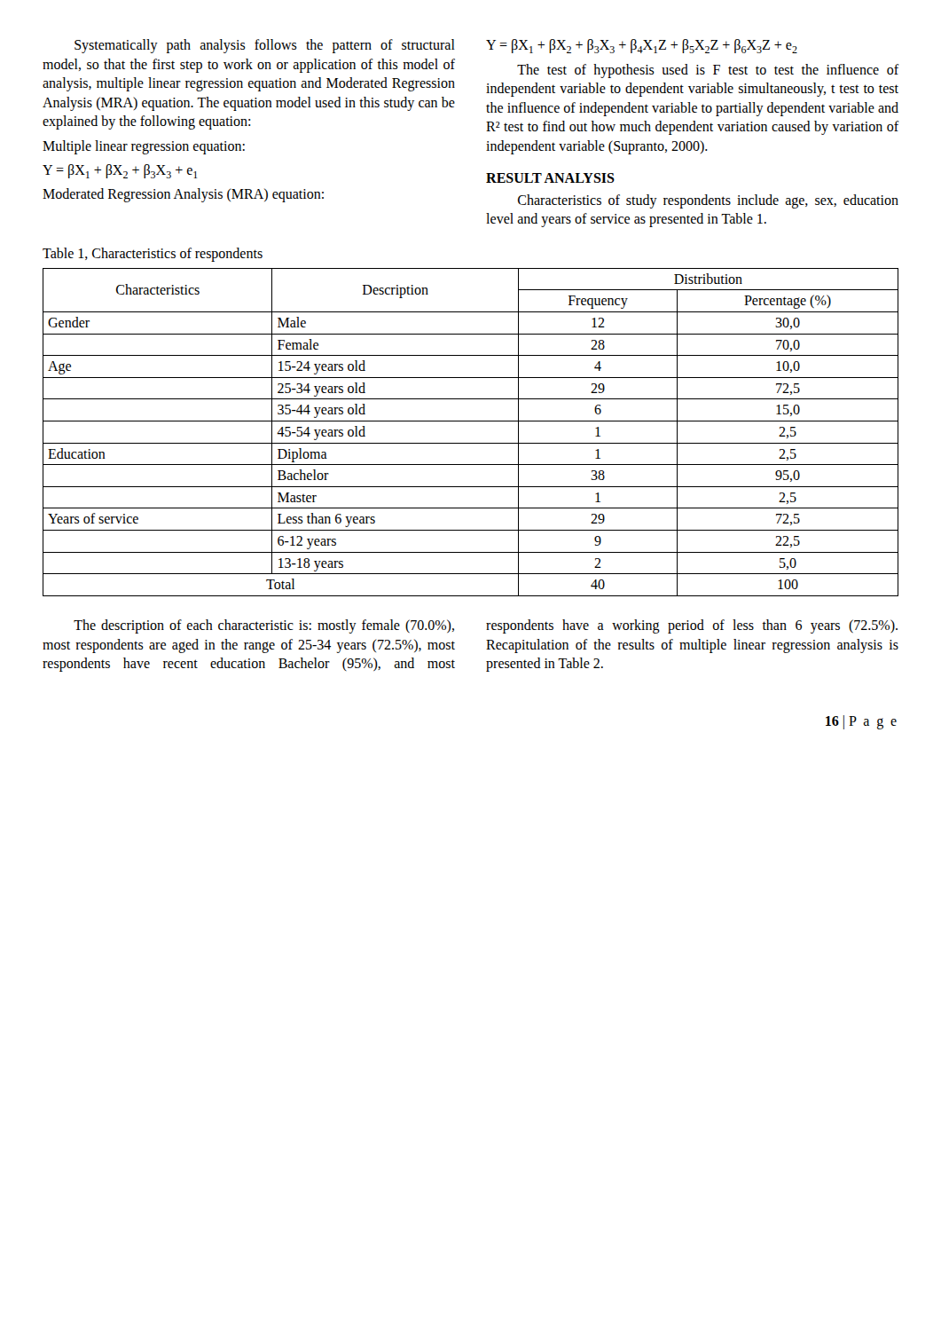Systematically path analysis follows the pattern of structural model, so that the first step to work on or application of this model of analysis, multiple linear regression equation and Moderated Regression Analysis (MRA) equation. The equation model used in this study can be explained by the following equation:
Multiple linear regression equation:
Y = βX1 + βX2 + β3X3 + e1
Moderated Regression Analysis (MRA) equation:
Y = βX1 + βX2 + β3X3 + β4X1Z + β5X2Z + β6X3Z + e2
The test of hypothesis used is F test to test the influence of independent variable to dependent variable simultaneously, t test to test the influence of independent variable to partially dependent variable and R² test to find out how much dependent variation caused by variation of independent variable (Supranto, 2000).
RESULT ANALYSIS
Characteristics of study respondents include age, sex, education level and years of service as presented in Table 1.
Table 1, Characteristics of respondents
| Characteristics | Description | Distribution |
| --- | --- | --- |
| Frequency | Percentage (%) |
| Gender | Male | 12 | 30,0 |
| | Female | 28 | 70,0 |
| Age | 15-24 years old | 4 | 10,0 |
| | 25-34 years old | 29 | 72,5 |
| | 35-44 years old | 6 | 15,0 |
| | 45-54 years old | 1 | 2,5 |
| Education | Diploma | 1 | 2,5 |
| | Bachelor | 38 | 95,0 |
| | Master | 1 | 2,5 |
| Years of service | Less than 6 years | 29 | 72,5 |
| | 6-12 years | 9 | 22,5 |
| | 13-18 years | 2 | 5,0 |
| Total | 40 | 100 |
The description of each characteristic is: mostly female (70.0%), most respondents are aged in the range of 25-34 years (72.5%), most respondents have recent education Bachelor (95%), and most respondents have a working period of less than 6 years (72.5%). Recapitulation of the results of multiple linear regression analysis is presented in Table 2.
16 | P a g e